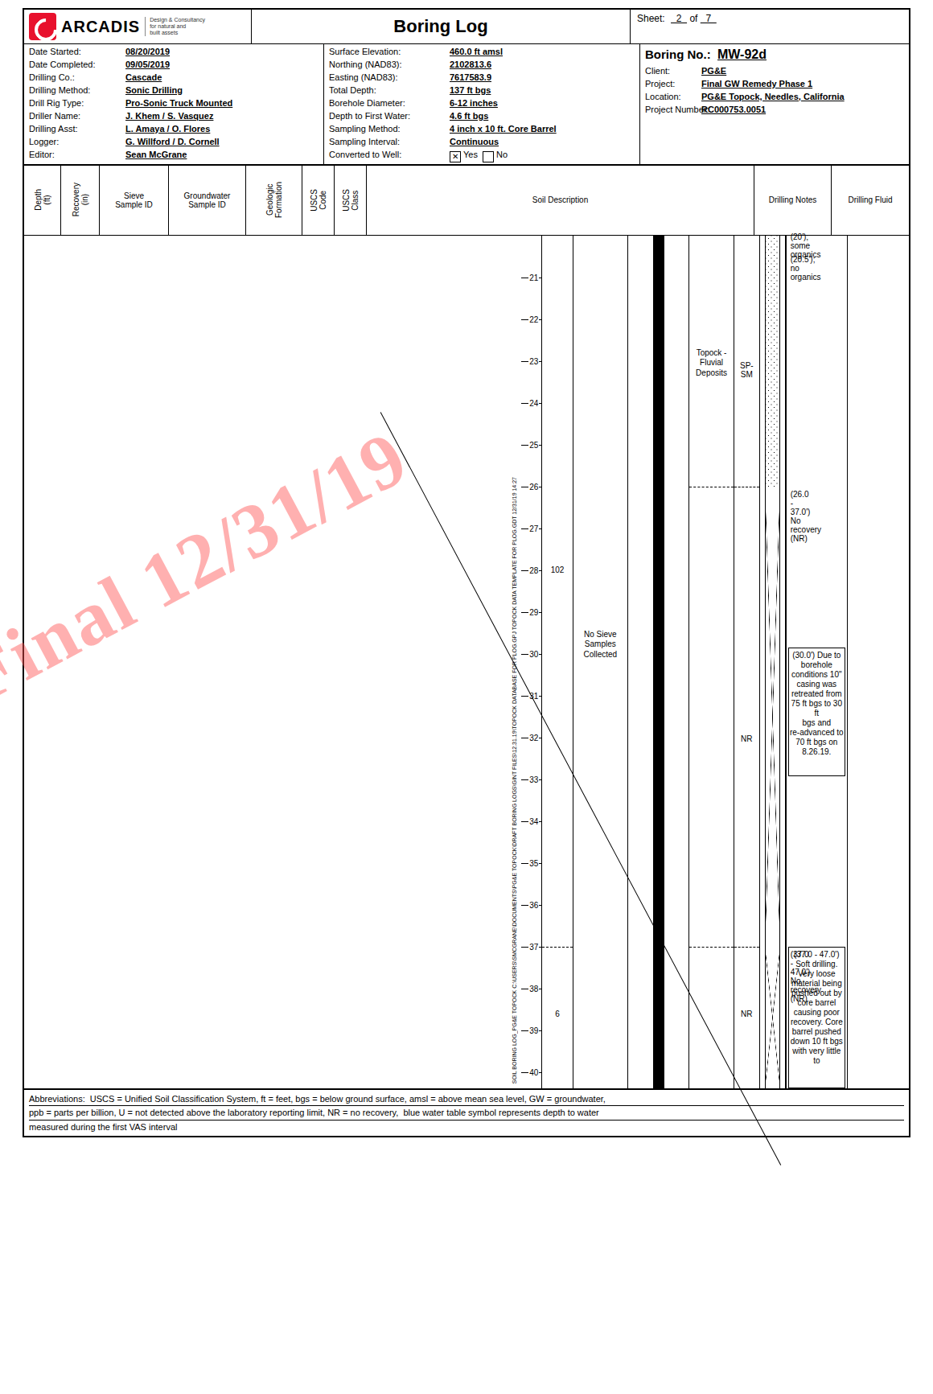ARCADIS
Design & Consultancy
for natural and
built assets
Boring Log
Sheet: 2 of 7
Date Started: 08/20/2019
Date Completed: 09/05/2019
Drilling Co.: Cascade
Drilling Method: Sonic Drilling
Drill Rig Type: Pro-Sonic Truck Mounted
Driller Name: J. Khem / S. Vasquez
Drilling Asst: L. Amaya / O. Flores
Logger: G. Willford / D. Cornell
Editor: Sean McGrane
Surface Elevation: 460.0 ft amsl
Northing (NAD83): 2102813.6
Easting (NAD83): 7617583.9
Total Depth: 137 ft bgs
Borehole Diameter: 6-12 inches
Depth to First Water: 4.6 ft bgs
Sampling Method: 4 inch x 10 ft. Core Barrel
Sampling Interval: Continuous
Converted to Well: ✕Yes No
Boring No.: MW-92d
Client: PG&E
Project: Final GW Remedy Phase 1
Location: PG&E Topock, Needles, California
Project Number: RC000753.0051
Depth
(ft)
Recovery
(in)
Sieve
Sample ID
Groundwater
Sample ID
Geologic
Formation
USCS
Code
USCS
Class
Soil Description
Drilling Notes
Drilling Fluid
Final 12/31/19
SOIL BORING LOG_PG&E TOPOCK C:\USERS\SMCGRANE\DOCUMENTS\PG&E TOPOCK\DRAFT BORING LOGS\GINT FILES\12.31.19\TOPOCK DATABASE FOR PLOG.GPJ TOPOCK DATA TEMPLATE FOR PLOG.GDT 12/31/19 14:27
21
22
23
24
25
26
27
28
29
30
31
32
33
34
35
36
37
38
39
40
102
6
No Sieve
Samples
Collected
Topock -
Fluvial
Deposits
SP-SM
NR
NR
(20'); some organics
(20.5'); no organics
(26.0 - 37.0') No recovery (NR)
(37.0 - 47.0') No recovery (NR)
(30.0') Due to
borehole
conditions 10"
casing was
retreated from
75 ft bgs to 30 ft
bgs and
re-advanced to
70 ft bgs on
8.26.19.
(37.0 - 47.0')
Soft drilling.
Very loose
material being
pushed out by
core barrel
causing poor
recovery. Core
barrel pushed
down 10 ft bgs
with very little to
Abbreviations: USCS = Unified Soil Classification System, ft = feet, bgs = below ground surface, amsl = above mean sea level, GW = groundwater,
ppb = parts per billion, U = not detected above the laboratory reporting limit, NR = no recovery, blue water table symbol represents depth to water
measured during the first VAS interval